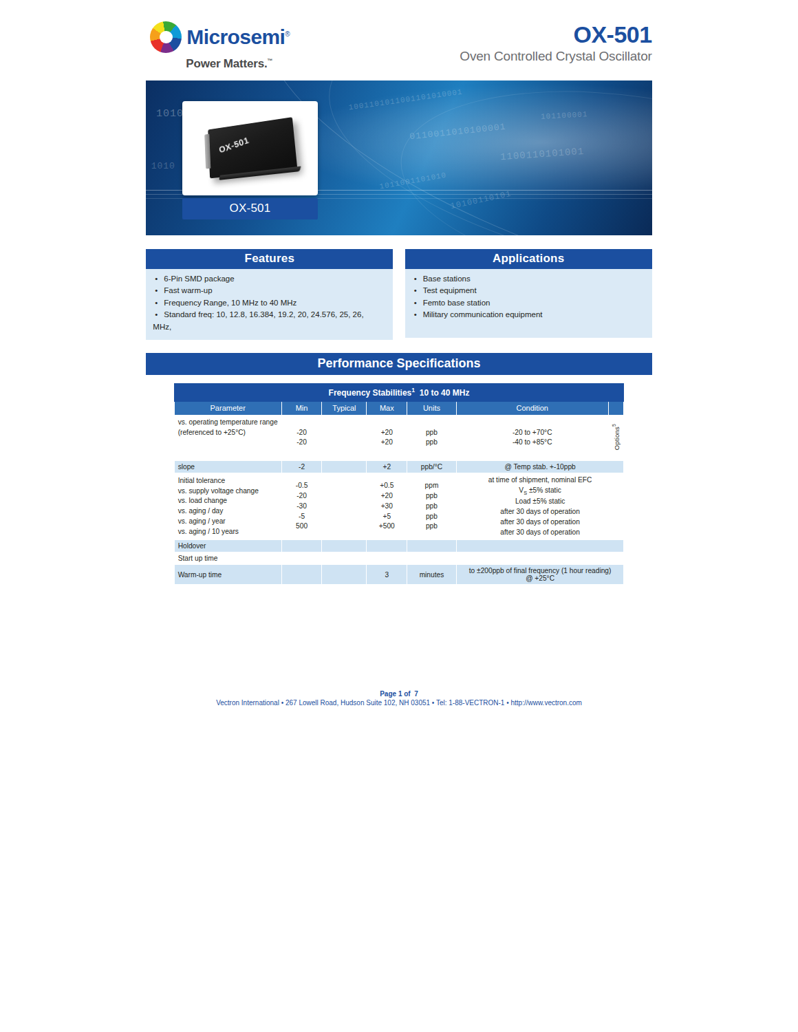Microsemi®
Power Matters.™
OX-501
Oven Controlled Crystal Oscillator
1010101
1010
1001101011001101010001
0110011010100001
1011001101010
10100110101
1100110101001
101100001
OX-501
OX-501
Features
6-Pin SMD package
Fast warm-up
Frequency Range, 10 MHz to 40 MHz
Standard freq: 10, 12.8, 16.384, 19.2, 20, 24.576, 25, 26,
MHz,
Applications
Base stations
Test equipment
Femto base station
Military communication equipment
Performance Specifications
| Frequency Stabilities 1 10 to 40 MHz |
| --- |
| Parameter | Min | Typical | Max | Units | Condition | |
| vs. operating temperature range (referenced to +25°C) | -20 -20 | | +20 +20 | ppb ppb | -20 to +70°C -40 to +85°C | Options 5 |
| slope | -2 | | +2 | ppb/°C | @ Temp stab. +-10ppb |
| Initial tolerance vs. supply voltage change vs. load change vs. aging / day vs. aging / year vs. aging / 10 years | -0.5 -20 -30 -5 500 | | +0.5 +20 +30 +5 +500 | ppm ppb ppb ppb ppb | at time of shipment, nominal EFC V S ±5% static Load ±5% static after 30 days of operation after 30 days of operation after 30 days of operation |
| Holdover | | | | | |
| Start up time | | | | | |
| Warm-up time | | | 3 | minutes | to ±200ppb of final frequency (1 hour reading) @ +25°C |
Page 1 of 7
Vectron International • 267 Lowell Road, Hudson Suite 102, NH 03051 • Tel: 1-88-VECTRON-1 • http://www.vectron.com